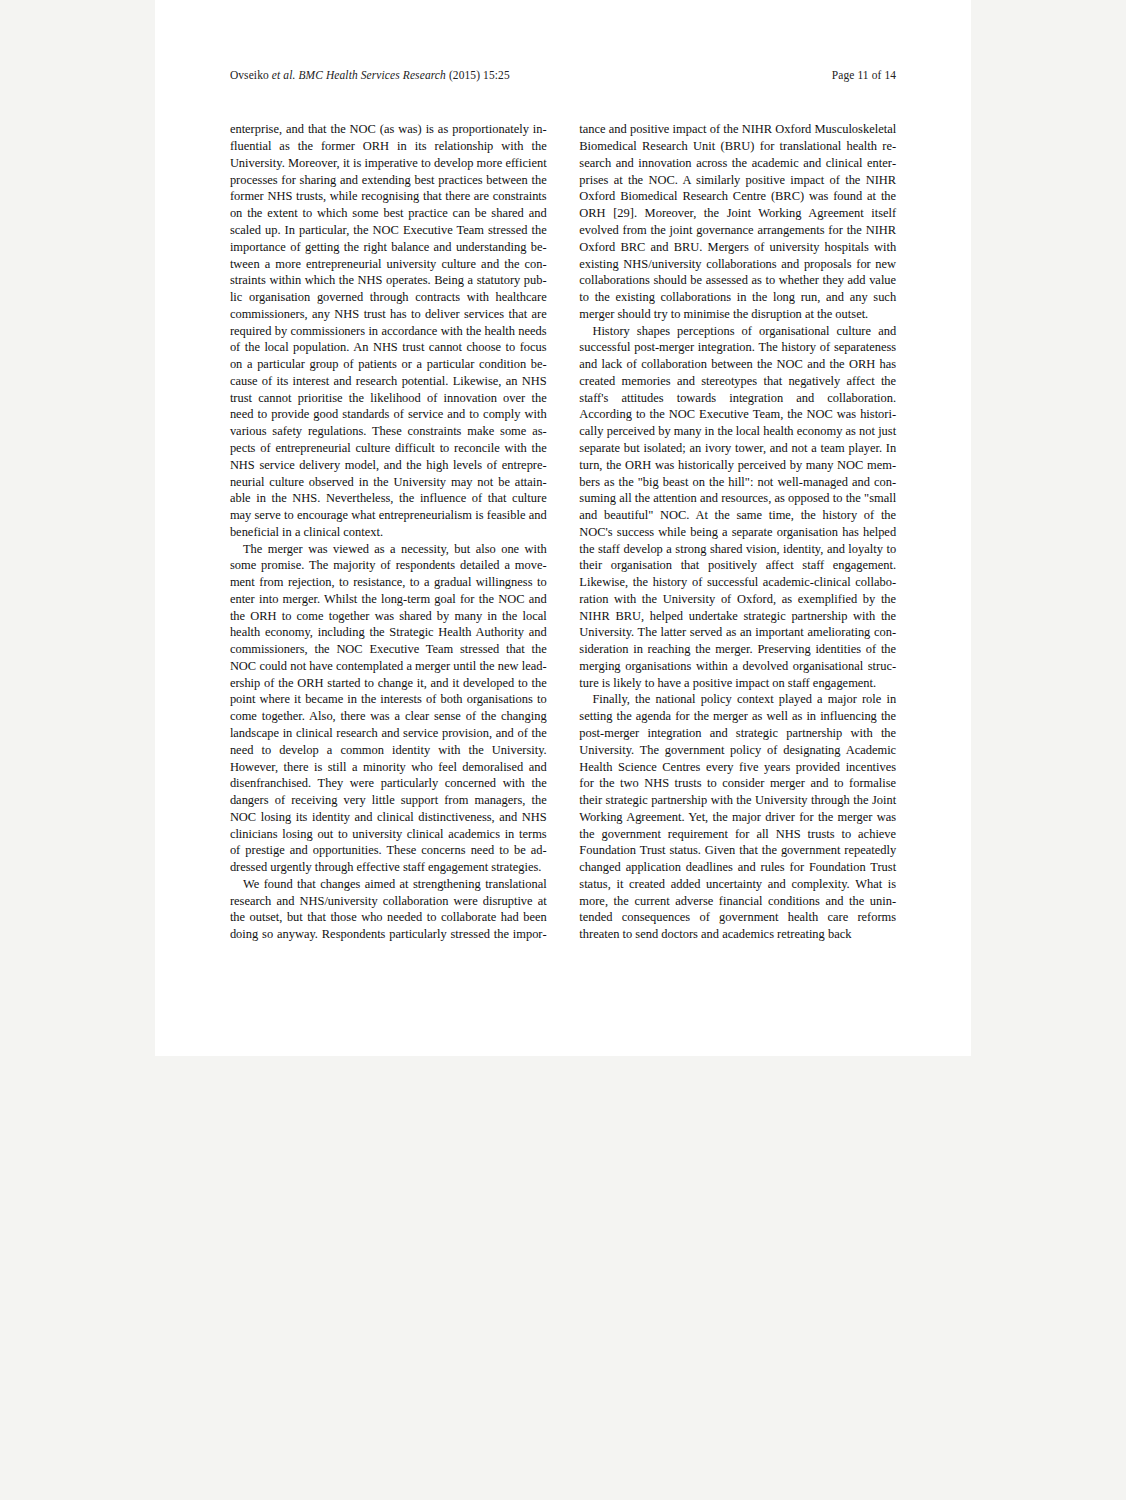Ovseiko et al. BMC Health Services Research (2015) 15:25
Page 11 of 14
enterprise, and that the NOC (as was) is as proportionately influential as the former ORH in its relationship with the University. Moreover, it is imperative to develop more efficient processes for sharing and extending best practices between the former NHS trusts, while recognising that there are constraints on the extent to which some best practice can be shared and scaled up. In particular, the NOC Executive Team stressed the importance of getting the right balance and understanding between a more entrepreneurial university culture and the constraints within which the NHS operates. Being a statutory public organisation governed through contracts with healthcare commissioners, any NHS trust has to deliver services that are required by commissioners in accordance with the health needs of the local population. An NHS trust cannot choose to focus on a particular group of patients or a particular condition because of its interest and research potential. Likewise, an NHS trust cannot prioritise the likelihood of innovation over the need to provide good standards of service and to comply with various safety regulations. These constraints make some aspects of entrepreneurial culture difficult to reconcile with the NHS service delivery model, and the high levels of entrepreneurial culture observed in the University may not be attainable in the NHS. Nevertheless, the influence of that culture may serve to encourage what entrepreneurialism is feasible and beneficial in a clinical context.
The merger was viewed as a necessity, but also one with some promise. The majority of respondents detailed a movement from rejection, to resistance, to a gradual willingness to enter into merger. Whilst the long-term goal for the NOC and the ORH to come together was shared by many in the local health economy, including the Strategic Health Authority and commissioners, the NOC Executive Team stressed that the NOC could not have contemplated a merger until the new leadership of the ORH started to change it, and it developed to the point where it became in the interests of both organisations to come together. Also, there was a clear sense of the changing landscape in clinical research and service provision, and of the need to develop a common identity with the University. However, there is still a minority who feel demoralised and disenfranchised. They were particularly concerned with the dangers of receiving very little support from managers, the NOC losing its identity and clinical distinctiveness, and NHS clinicians losing out to university clinical academics in terms of prestige and opportunities. These concerns need to be addressed urgently through effective staff engagement strategies.
We found that changes aimed at strengthening translational research and NHS/university collaboration were disruptive at the outset, but that those who needed to collaborate had been doing so anyway. Respondents particularly stressed the importance and positive impact of the NIHR Oxford Musculoskeletal Biomedical Research Unit (BRU) for translational health research and innovation across the academic and clinical enterprises at the NOC. A similarly positive impact of the NIHR Oxford Biomedical Research Centre (BRC) was found at the ORH [29]. Moreover, the Joint Working Agreement itself evolved from the joint governance arrangements for the NIHR Oxford BRC and BRU. Mergers of university hospitals with existing NHS/university collaborations and proposals for new collaborations should be assessed as to whether they add value to the existing collaborations in the long run, and any such merger should try to minimise the disruption at the outset.
History shapes perceptions of organisational culture and successful post-merger integration. The history of separateness and lack of collaboration between the NOC and the ORH has created memories and stereotypes that negatively affect the staff's attitudes towards integration and collaboration. According to the NOC Executive Team, the NOC was historically perceived by many in the local health economy as not just separate but isolated; an ivory tower, and not a team player. In turn, the ORH was historically perceived by many NOC members as the "big beast on the hill": not well-managed and consuming all the attention and resources, as opposed to the "small and beautiful" NOC. At the same time, the history of the NOC's success while being a separate organisation has helped the staff develop a strong shared vision, identity, and loyalty to their organisation that positively affect staff engagement. Likewise, the history of successful academic-clinical collaboration with the University of Oxford, as exemplified by the NIHR BRU, helped undertake strategic partnership with the University. The latter served as an important ameliorating consideration in reaching the merger. Preserving identities of the merging organisations within a devolved organisational structure is likely to have a positive impact on staff engagement.
Finally, the national policy context played a major role in setting the agenda for the merger as well as in influencing the post-merger integration and strategic partnership with the University. The government policy of designating Academic Health Science Centres every five years provided incentives for the two NHS trusts to consider merger and to formalise their strategic partnership with the University through the Joint Working Agreement. Yet, the major driver for the merger was the government requirement for all NHS trusts to achieve Foundation Trust status. Given that the government repeatedly changed application deadlines and rules for Foundation Trust status, it created added uncertainty and complexity. What is more, the current adverse financial conditions and the unintended consequences of government health care reforms threaten to send doctors and academics retreating back